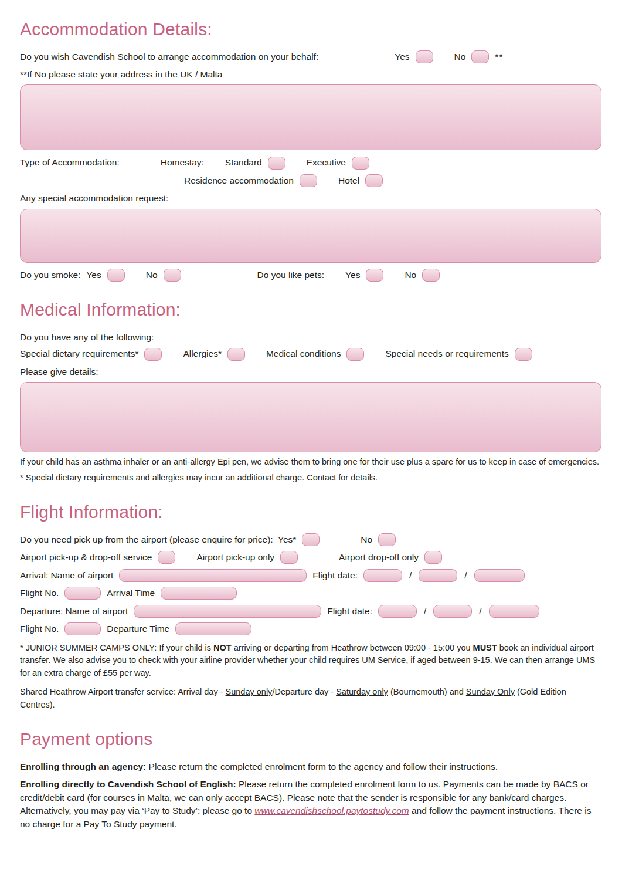Accommodation Details:
Do you wish Cavendish School to arrange accommodation on your behalf: Yes No **
**If No please state your address in the UK / Malta
Type of Accommodation: Homestay: Standard Executive
Residence accommodation Hotel
Any special accommodation request:
Do you smoke: Yes No Do you like pets: Yes No
Medical Information:
Do you have any of the following:
Special dietary requirements* Allergies* Medical conditions Special needs or requirements
Please give details:
If your child has an asthma inhaler or an anti-allergy Epi pen, we advise them to bring one for their use plus a spare for us to keep in case of emergencies.
* Special dietary requirements and allergies may incur an additional charge. Contact for details.
Flight Information:
Do you need pick up from the airport (please enquire for price): Yes* No
Airport pick-up & drop-off service Airport pick-up only Airport drop-off only
Arrival: Name of airport Flight date: / /
Flight No. Arrival Time
Departure: Name of airport Flight date: / /
Flight No. Departure Time
* JUNIOR SUMMER CAMPS ONLY: If your child is NOT arriving or departing from Heathrow between 09:00 - 15:00 you MUST book an individual airport transfer. We also advise you to check with your airline provider whether your child requires UM Service, if aged between 9-15. We can then arrange UMS for an extra charge of £55 per way.
Shared Heathrow Airport transfer service: Arrival day - Sunday only/Departure day - Saturday only (Bournemouth) and Sunday Only (Gold Edition Centres).
Payment options
Enrolling through an agency: Please return the completed enrolment form to the agency and follow their instructions.
Enrolling directly to Cavendish School of English: Please return the completed enrolment form to us. Payments can be made by BACS or credit/debit card (for courses in Malta, we can only accept BACS). Please note that the sender is responsible for any bank/card charges. Alternatively, you may pay via ‘Pay to Study’: please go to www.cavendishschool.paytostudy.com and follow the payment instructions. There is no charge for a Pay To Study payment.